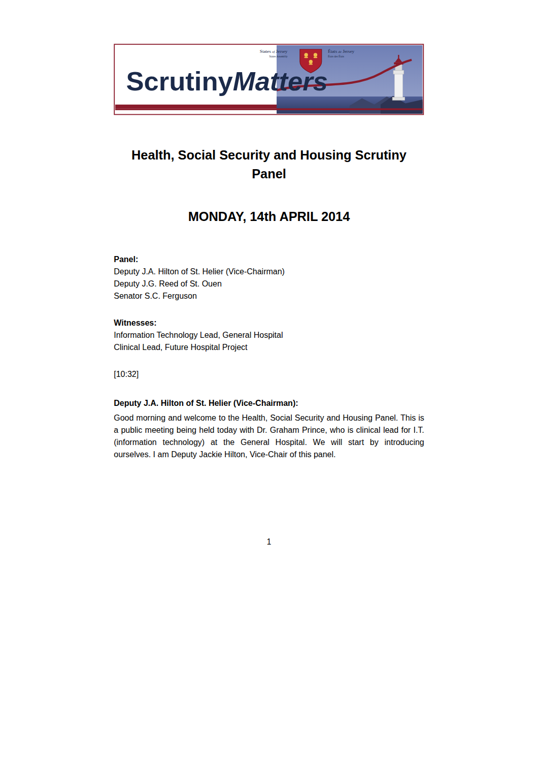States of Jersey States Assembly États de Jersey États des États ScrutinyMatters
Health, Social Security and Housing Scrutiny
Panel
MONDAY, 14th APRIL 2014
Panel:
Deputy J.A. Hilton of St. Helier (Vice-Chairman)
Deputy J.G. Reed of St. Ouen
Senator S.C. Ferguson
Witnesses:
Information Technology Lead, General Hospital
Clinical Lead, Future Hospital Project
[10:32]
Deputy J.A. Hilton of St. Helier (Vice-Chairman):
Good morning and welcome to the Health, Social Security and Housing Panel. This is a public meeting being held today with Dr. Graham Prince, who is clinical lead for I.T. (information technology) at the General Hospital. We will start by introducing ourselves. I am Deputy Jackie Hilton, Vice-Chair of this panel.
1